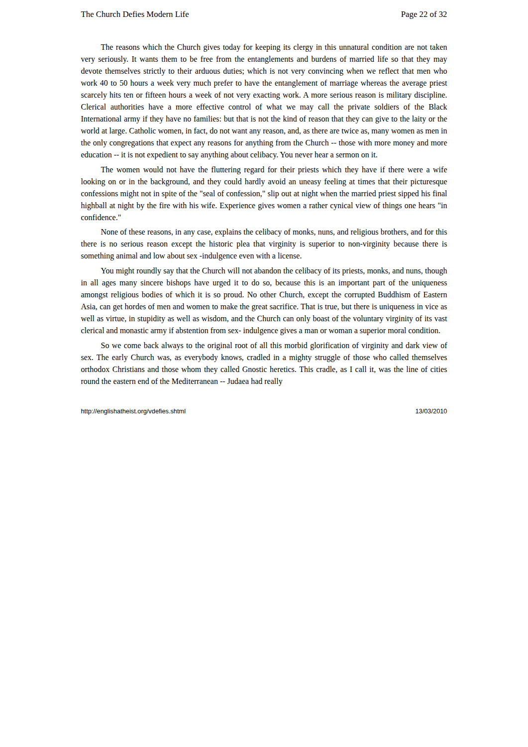The Church Defies Modern Life Page 22 of 32
The reasons which the Church gives today for keeping its clergy in this unnatural condition are not taken very seriously. It wants them to be free from the entanglements and burdens of married life so that they may devote themselves strictly to their arduous duties; which is not very convincing when we reflect that men who work 40 to 50 hours a week very much prefer to have the entanglement of marriage whereas the average priest scarcely hits ten or fifteen hours a week of not very exacting work. A more serious reason is military discipline. Clerical authorities have a more effective control of what we may call the private soldiers of the Black International army if they have no families: but that is not the kind of reason that they can give to the laity or the world at large. Catholic women, in fact, do not want any reason, and, as there are twice as, many women as men in the only congregations that expect any reasons for anything from the Church -- those with more money and more education -- it is not expedient to say anything about celibacy. You never hear a sermon on it.
The women would not have the fluttering regard for their priests which they have if there were a wife looking on or in the background, and they could hardly avoid an uneasy feeling at times that their picturesque confessions might not in spite of the "seal of confession," slip out at night when the married priest sipped his final highball at night by the fire with his wife. Experience gives women a rather cynical view of things one hears "in confidence."
None of these reasons, in any case, explains the celibacy of monks, nuns, and religious brothers, and for this there is no serious reason except the historic plea that virginity is superior to non-virginity because there is something animal and low about sex -indulgence even with a license.
You might roundly say that the Church will not abandon the celibacy of its priests, monks, and nuns, though in all ages many sincere bishops have urged it to do so, because this is an important part of the uniqueness amongst religious bodies of which it is so proud. No other Church, except the corrupted Buddhism of Eastern Asia, can get hordes of men and women to make the great sacrifice. That is true, but there is uniqueness in vice as well as virtue, in stupidity as well as wisdom, and the Church can only boast of the voluntary virginity of its vast clerical and monastic army if abstention from sex- indulgence gives a man or woman a superior moral condition.
So we come back always to the original root of all this morbid glorification of virginity and dark view of sex. The early Church was, as everybody knows, cradled in a mighty struggle of those who called themselves orthodox Christians and those whom they called Gnostic heretics. This cradle, as I call it, was the line of cities round the eastern end of the Mediterranean -- Judaea had really
http://englishatheist.org/vdefies.shtml 13/03/2010